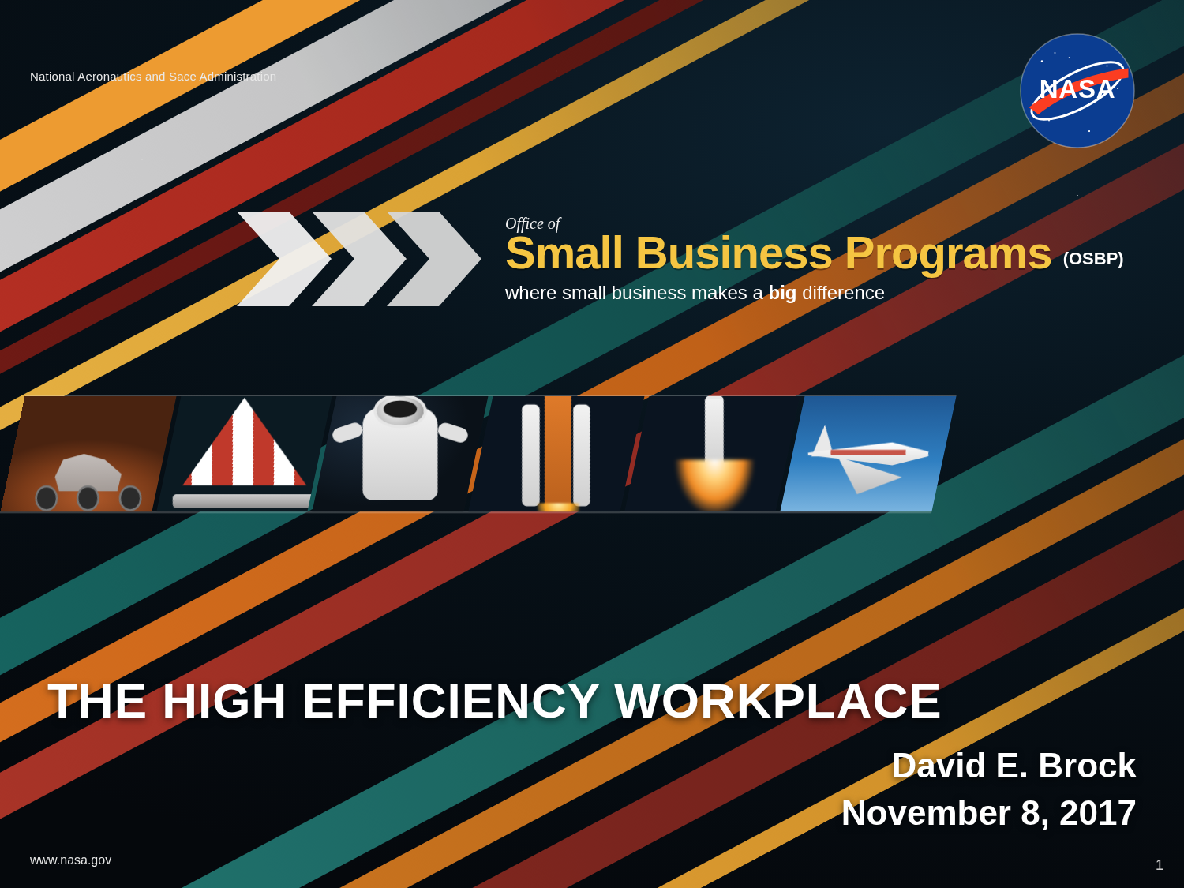National Aeronautics and Sace Administration
NASA
Office of
Small Business Programs (OSBP)
where small business makes a big difference
The High Efficiency Workplace
David E. Brock
November 8, 2017
www.nasa.gov
1